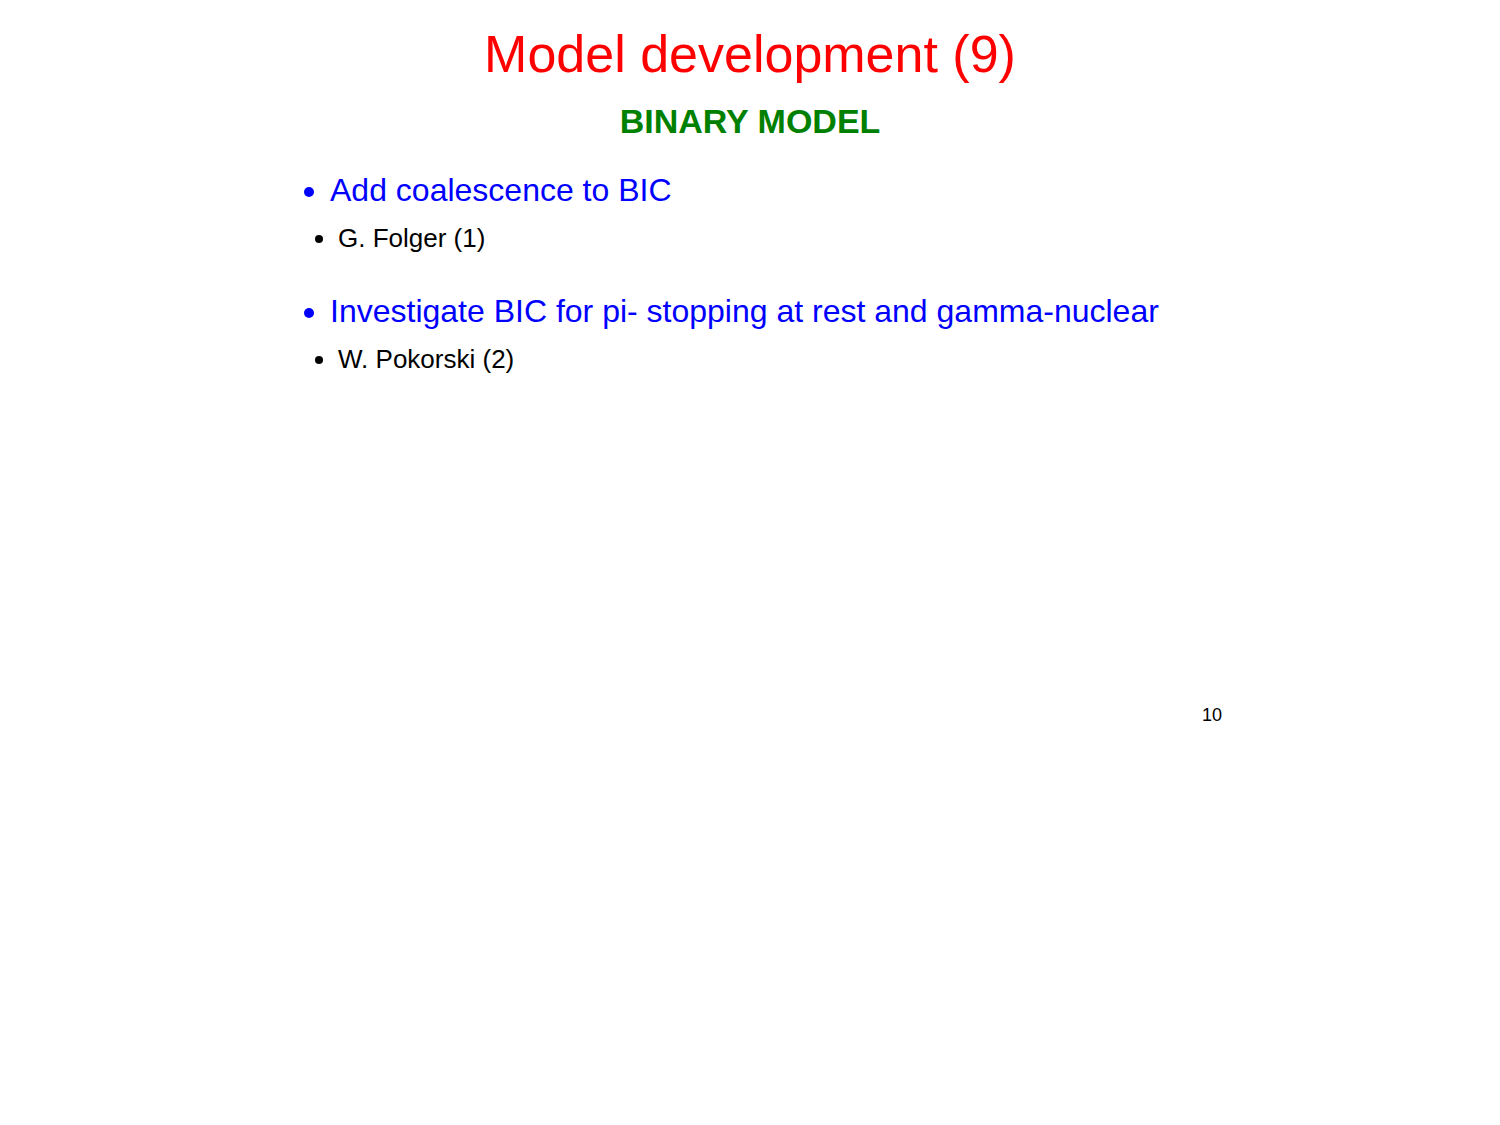Model development (9)
BINARY MODEL
Add coalescence to BIC
G. Folger (1)
Investigate BIC for pi- stopping at rest and gamma-nuclear
W. Pokorski (2)
10